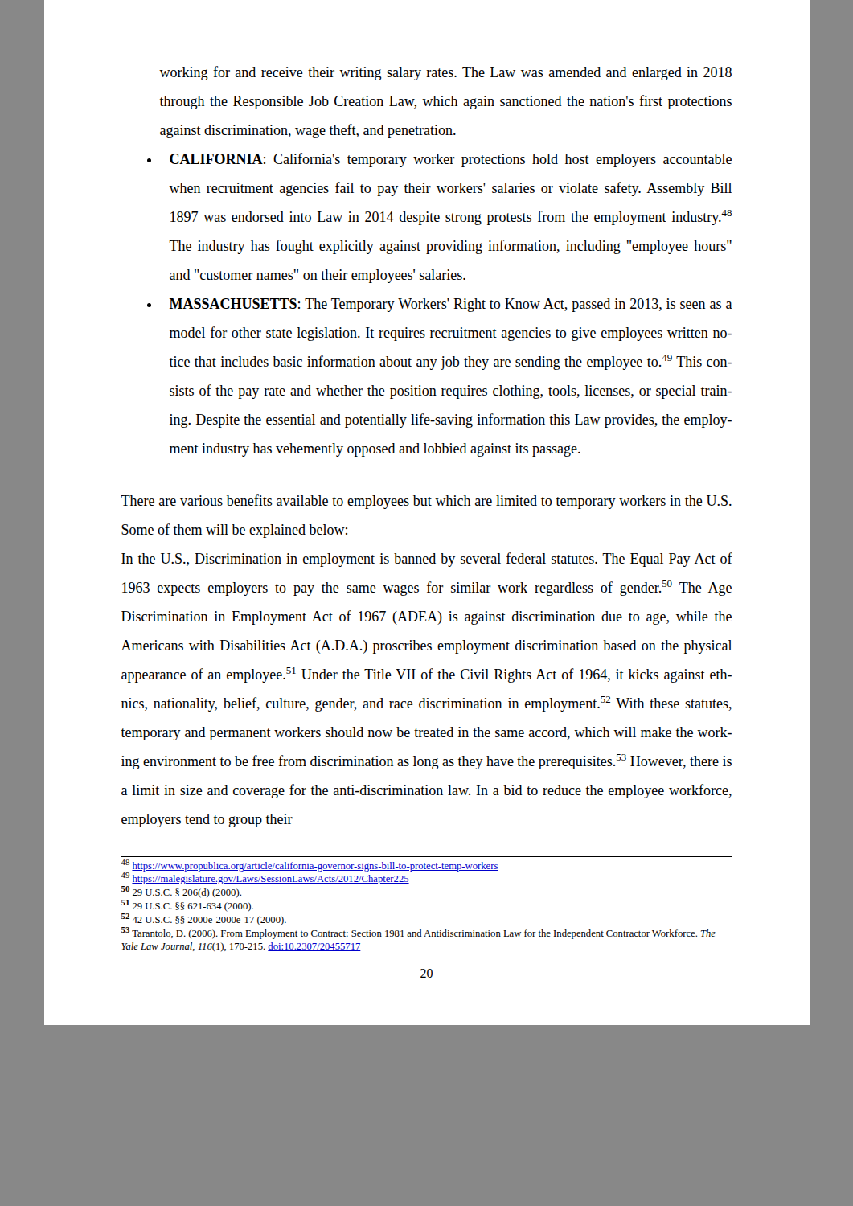working for and receive their writing salary rates. The Law was amended and enlarged in 2018 through the Responsible Job Creation Law, which again sanctioned the nation's first protections against discrimination, wage theft, and penetration.
CALIFORNIA: California's temporary worker protections hold host employers accountable when recruitment agencies fail to pay their workers' salaries or violate safety. Assembly Bill 1897 was endorsed into Law in 2014 despite strong protests from the employment industry.48 The industry has fought explicitly against providing information, including "employee hours" and "customer names" on their employees' salaries.
MASSACHUSETTS: The Temporary Workers' Right to Know Act, passed in 2013, is seen as a model for other state legislation. It requires recruitment agencies to give employees written notice that includes basic information about any job they are sending the employee to.49 This consists of the pay rate and whether the position requires clothing, tools, licenses, or special training. Despite the essential and potentially life-saving information this Law provides, the employment industry has vehemently opposed and lobbied against its passage.
There are various benefits available to employees but which are limited to temporary workers in the U.S. Some of them will be explained below:
In the U.S., Discrimination in employment is banned by several federal statutes. The Equal Pay Act of 1963 expects employers to pay the same wages for similar work regardless of gender.50 The Age Discrimination in Employment Act of 1967 (ADEA) is against discrimination due to age, while the Americans with Disabilities Act (A.D.A.) proscribes employment discrimination based on the physical appearance of an employee.51 Under the Title VII of the Civil Rights Act of 1964, it kicks against ethnics, nationality, belief, culture, gender, and race discrimination in employment.52 With these statutes, temporary and permanent workers should now be treated in the same accord, which will make the working environment to be free from discrimination as long as they have the prerequisites.53 However, there is a limit in size and coverage for the anti-discrimination law. In a bid to reduce the employee workforce, employers tend to group their
48 https://www.propublica.org/article/california-governor-signs-bill-to-protect-temp-workers
49 https://malegislature.gov/Laws/SessionLaws/Acts/2012/Chapter225
50 29 U.S.C. § 206(d) (2000).
51 29 U.S.C. §§ 621-634 (2000).
52 42 U.S.C. §§ 2000e-2000e-17 (2000).
53 Tarantolo, D. (2006). From Employment to Contract: Section 1981 and Antidiscrimination Law for the Independent Contractor Workforce. The Yale Law Journal, 116(1), 170-215. doi:10.2307/20455717
20